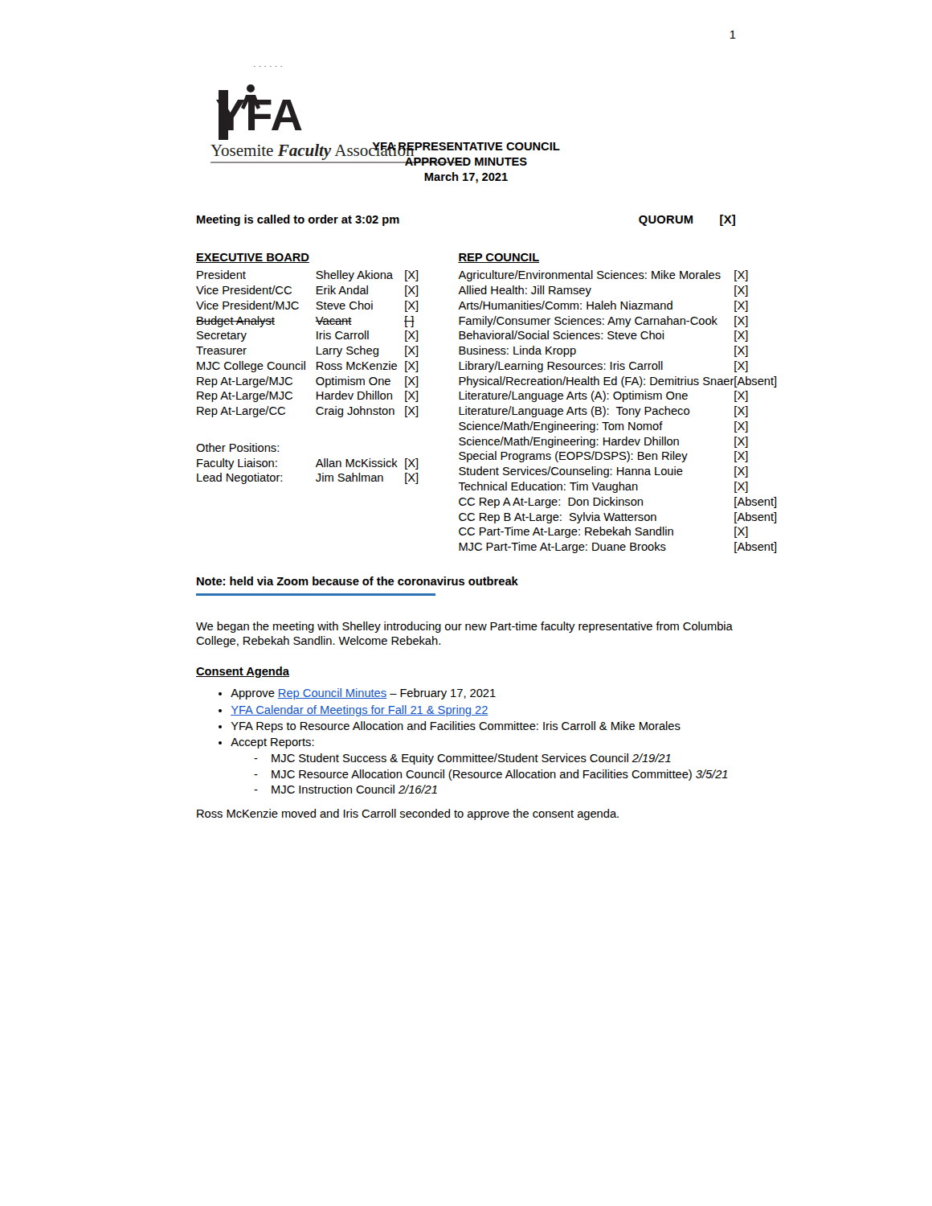1
`````` YFA Yosemite Faculty Association
YFA REPRESENTATIVE COUNCIL
APPROVED MINUTES
March 17, 2021
Meeting is called to order at 3:02 pm QUORUM[X]
EXECUTIVE BOARD
| President | Shelley Akiona | [X] |
| Vice President/CC | Erik Andal | [X] |
| Vice President/MJC | Steve Choi | [X] |
| Budget Analyst | Vacant | [ ] |
| Secretary | Iris Carroll | [X] |
| Treasurer | Larry Scheg | [X] |
| MJC College Council | Ross McKenzie | [X] |
| Rep At-Large/MJC | Optimism One | [X] |
| Rep At-Large/MJC | Hardev Dhillon | [X] |
| Rep At-Large/CC | Craig Johnston | [X] |
| Other Positions: | | |
| Faculty Liaison: | Allan McKissick | [X] |
| Lead Negotiator: | Jim Sahlman | [X] |
REP COUNCIL
| Agriculture/Environmental Sciences: Mike Morales | [X] |
| Allied Health: Jill Ramsey | [X] |
| Arts/Humanities/Comm: Haleh Niazmand | [X] |
| Family/Consumer Sciences: Amy Carnahan-Cook | [X] |
| Behavioral/Social Sciences: Steve Choi | [X] |
| Business: Linda Kropp | [X] |
| Library/Learning Resources: Iris Carroll | [X] |
| Physical/Recreation/Health Ed (FA): Demitrius Snaer | [Absent] |
| Literature/Language Arts (A): Optimism One | [X] |
| Literature/Language Arts (B): Tony Pacheco | [X] |
| Science/Math/Engineering: Tom Nomof | [X] |
| Science/Math/Engineering: Hardev Dhillon | [X] |
| Special Programs (EOPS/DSPS): Ben Riley | [X] |
| Student Services/Counseling: Hanna Louie | [X] |
| Technical Education: Tim Vaughan | [X] |
| CC Rep A At-Large: Don Dickinson | [Absent] |
| CC Rep B At-Large: Sylvia Watterson | [Absent] |
| CC Part-Time At-Large: Rebekah Sandlin | [X] |
| MJC Part-Time At-Large: Duane Brooks | [Absent] |
Note: held via Zoom because of the coronavirus outbreak
We began the meeting with Shelley introducing our new Part-time faculty representative from Columbia College, Rebekah Sandlin. Welcome Rebekah.
Consent Agenda
Approve Rep Council Minutes – February 17, 2021
YFA Calendar of Meetings for Fall 21 & Spring 22
YFA Reps to Resource Allocation and Facilities Committee: Iris Carroll & Mike Morales
Accept Reports:
MJC Student Success & Equity Committee/Student Services Council 2/19/21
MJC Resource Allocation Council (Resource Allocation and Facilities Committee) 3/5/21
MJC Instruction Council 2/16/21
Ross McKenzie moved and Iris Carroll seconded to approve the consent agenda.